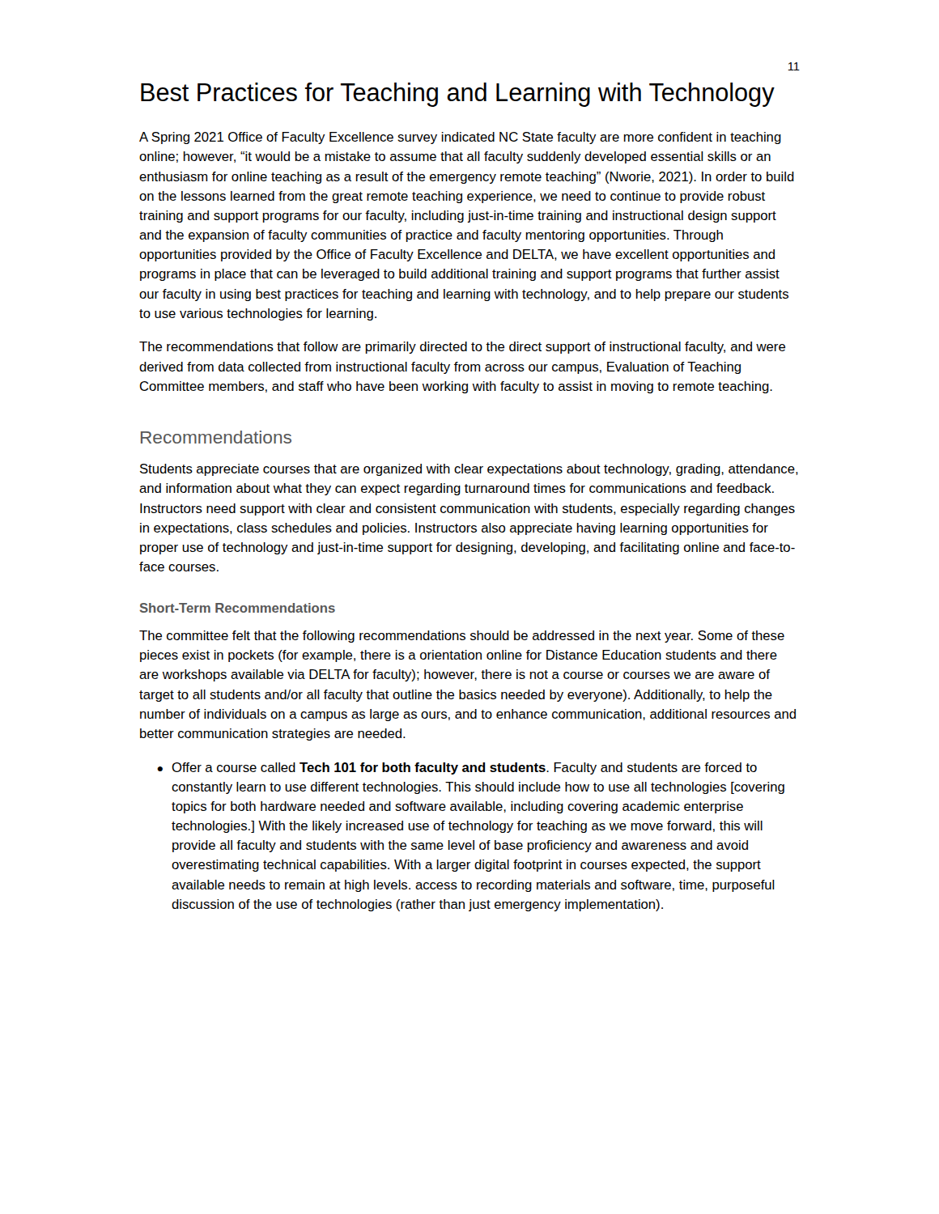11
Best Practices for Teaching and Learning with Technology
A Spring 2021 Office of Faculty Excellence survey indicated NC State faculty are more confident in teaching online; however, “it would be a mistake to assume that all faculty suddenly developed essential skills or an enthusiasm for online teaching as a result of the emergency remote teaching” (Nworie, 2021). In order to build on the lessons learned from the great remote teaching experience, we need to continue to provide robust training and support programs for our faculty, including just-in-time training and instructional design support and the expansion of faculty communities of practice and faculty mentoring opportunities. Through opportunities provided by the Office of Faculty Excellence and DELTA, we have excellent opportunities and programs in place that can be leveraged to build additional training and support programs that further assist our faculty in using best practices for teaching and learning with technology, and to help prepare our students to use various technologies for learning.
The recommendations that follow are primarily directed to the direct support of instructional faculty, and were derived from data collected from instructional faculty from across our campus, Evaluation of Teaching Committee members, and staff who have been working with faculty to assist in moving to remote teaching.
Recommendations
Students appreciate courses that are organized with clear expectations about technology, grading, attendance, and information about what they can expect regarding turnaround times for communications and feedback. Instructors need support with clear and consistent communication with students, especially regarding changes in expectations, class schedules and policies. Instructors also appreciate having learning opportunities for proper use of technology and just-in-time support for designing, developing, and facilitating online and face-to-face courses.
Short-Term Recommendations
The committee felt that the following recommendations should be addressed in the next year. Some of these pieces exist in pockets (for example, there is a orientation online for Distance Education students and there are workshops available via DELTA for faculty); however, there is not a course or courses we are aware of target to all students and/or all faculty that outline the basics needed by everyone). Additionally, to help the number of individuals on a campus as large as ours, and to enhance communication, additional resources and better communication strategies are needed.
Offer a course called Tech 101 for both faculty and students. Faculty and students are forced to constantly learn to use different technologies. This should include how to use all technologies [covering topics for both hardware needed and software available, including covering academic enterprise technologies.] With the likely increased use of technology for teaching as we move forward, this will provide all faculty and students with the same level of base proficiency and awareness and avoid overestimating technical capabilities. With a larger digital footprint in courses expected, the support available needs to remain at high levels. access to recording materials and software, time, purposeful discussion of the use of technologies (rather than just emergency implementation).